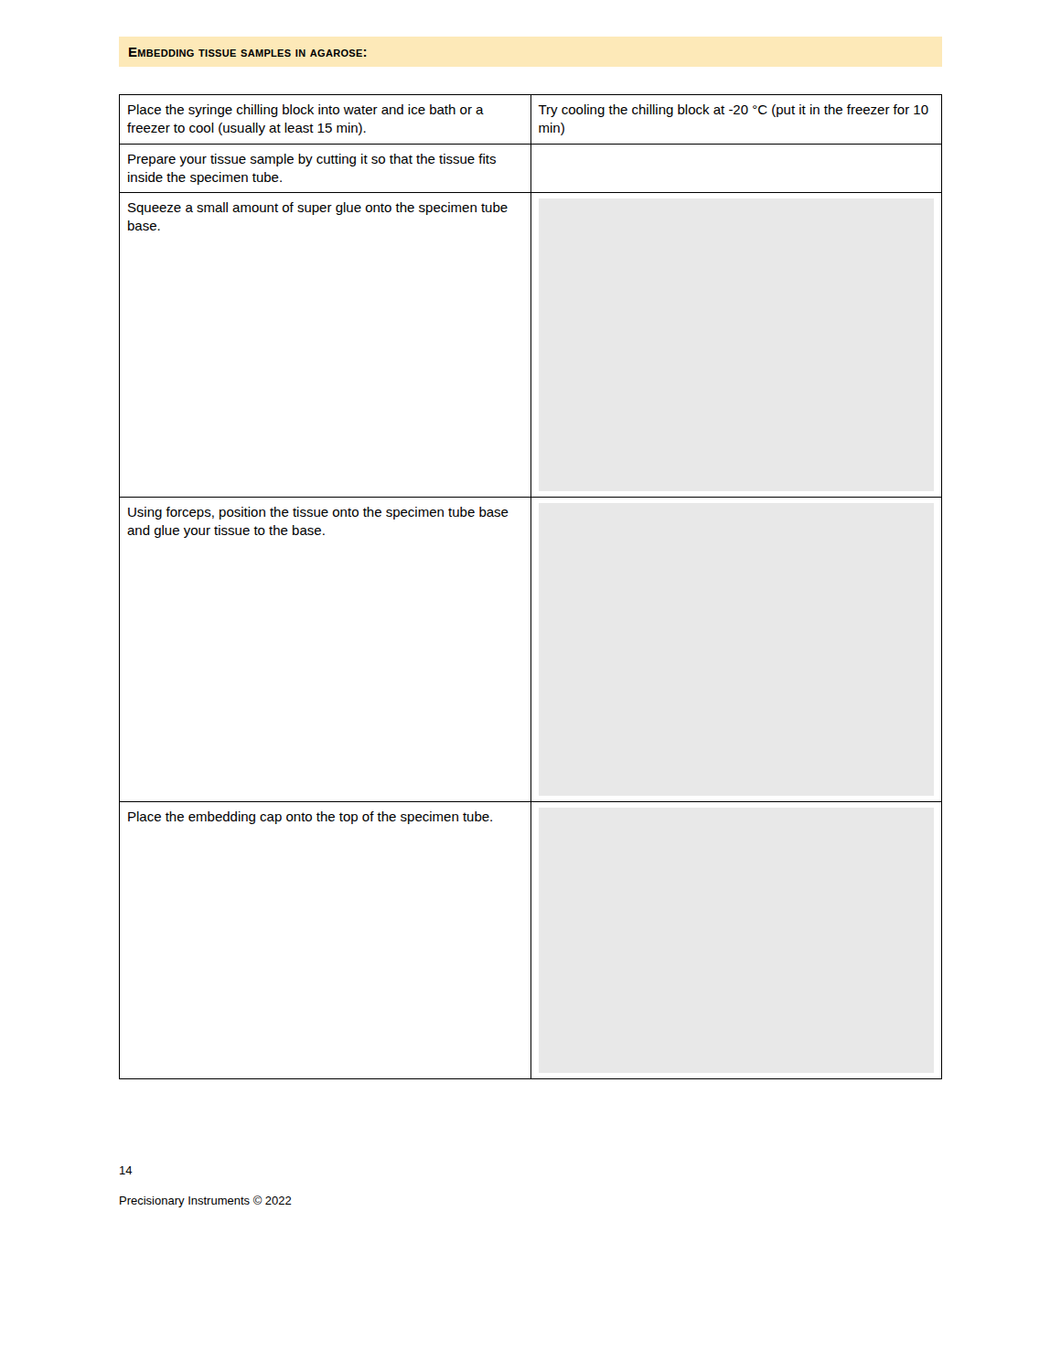Embedding tissue samples in agarose:
| Place the syringe chilling block into water and ice bath or a freezer to cool (usually at least 15 min). | Try cooling the chilling block at -20 °C (put it in the freezer for 10 min) |
| Prepare your tissue sample by cutting it so that the tissue fits inside the specimen tube. | |
| Squeeze a small amount of super glue onto the specimen tube base. | |
| Using forceps, position the tissue onto the specimen tube base and glue your tissue to the base. | |
| Place the embedding cap onto the top of the specimen tube. | |
14
Precisionary Instruments © 2022